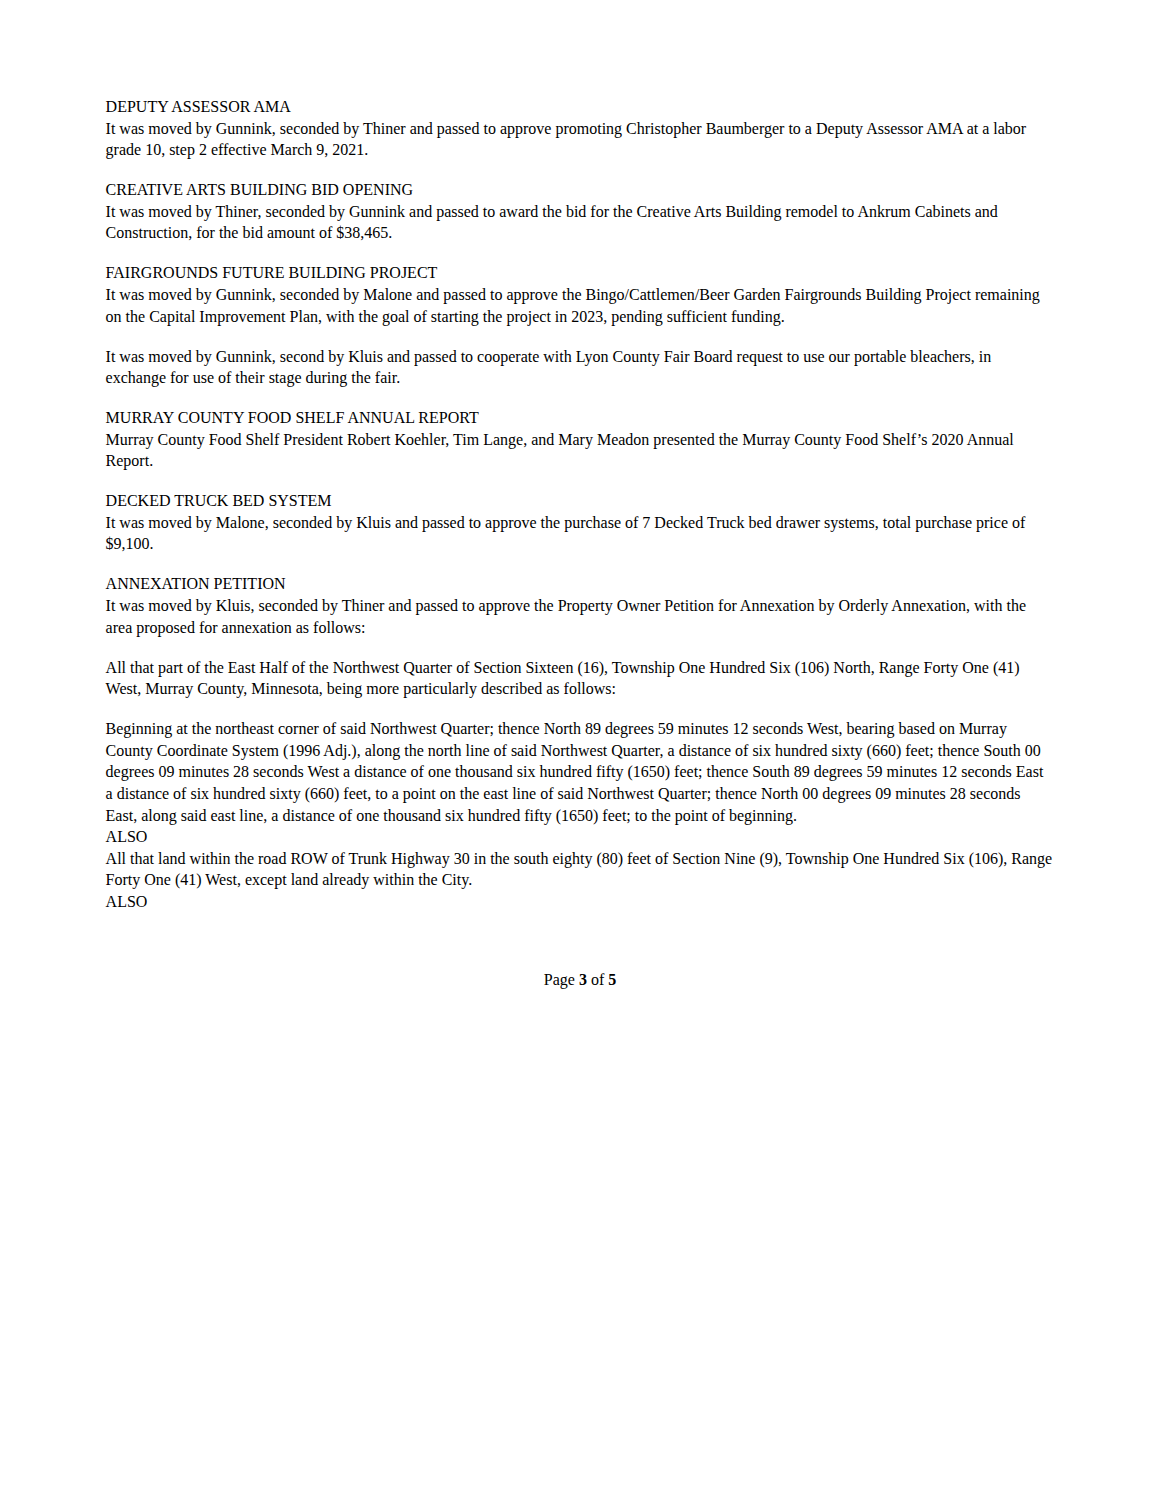Deputy Assessor AMA
It was moved by Gunnink, seconded by Thiner and passed to approve promoting Christopher Baumberger to a Deputy Assessor AMA at a labor grade 10, step 2 effective March 9, 2021.
Creative Arts Building Bid Opening
It was moved by Thiner, seconded by Gunnink and passed to award the bid for the Creative Arts Building remodel to Ankrum Cabinets and Construction, for the bid amount of $38,465.
Fairgrounds Future Building Project
It was moved by Gunnink, seconded by Malone and passed to approve the Bingo/Cattlemen/Beer Garden Fairgrounds Building Project remaining on the Capital Improvement Plan, with the goal of starting the project in 2023, pending sufficient funding.
It was moved by Gunnink, second by Kluis and passed to cooperate with Lyon County Fair Board request to use our portable bleachers, in exchange for use of their stage during the fair.
Murray County Food Shelf Annual Report
Murray County Food Shelf President Robert Koehler, Tim Lange, and Mary Meadon presented the Murray County Food Shelf’s 2020 Annual Report.
Decked Truck Bed System
It was moved by Malone, seconded by Kluis and passed to approve the purchase of 7 Decked Truck bed drawer systems, total purchase price of $9,100.
Annexation Petition
It was moved by Kluis, seconded by Thiner and passed to approve the Property Owner Petition for Annexation by Orderly Annexation, with the area proposed for annexation as follows:
All that part of the East Half of the Northwest Quarter of Section Sixteen (16), Township One Hundred Six (106) North, Range Forty One (41) West, Murray County, Minnesota, being more particularly described as follows:
Beginning at the northeast corner of said Northwest Quarter; thence North 89 degrees 59 minutes 12 seconds West, bearing based on Murray County Coordinate System (1996 Adj.), along the north line of said Northwest Quarter, a distance of six hundred sixty (660) feet; thence South 00 degrees 09 minutes 28 seconds West a distance of one thousand six hundred fifty (1650) feet; thence South 89 degrees 59 minutes 12 seconds East a distance of six hundred sixty (660) feet, to a point on the east line of said Northwest Quarter; thence North 00 degrees 09 minutes 28 seconds East, along said east line, a distance of one thousand six hundred fifty (1650) feet; to the point of beginning.
ALSO
All that land within the road ROW of Trunk Highway 30 in the south eighty (80) feet of Section Nine (9), Township One Hundred Six (106), Range Forty One (41) West, except land already within the City.
ALSO
Page 3 of 5